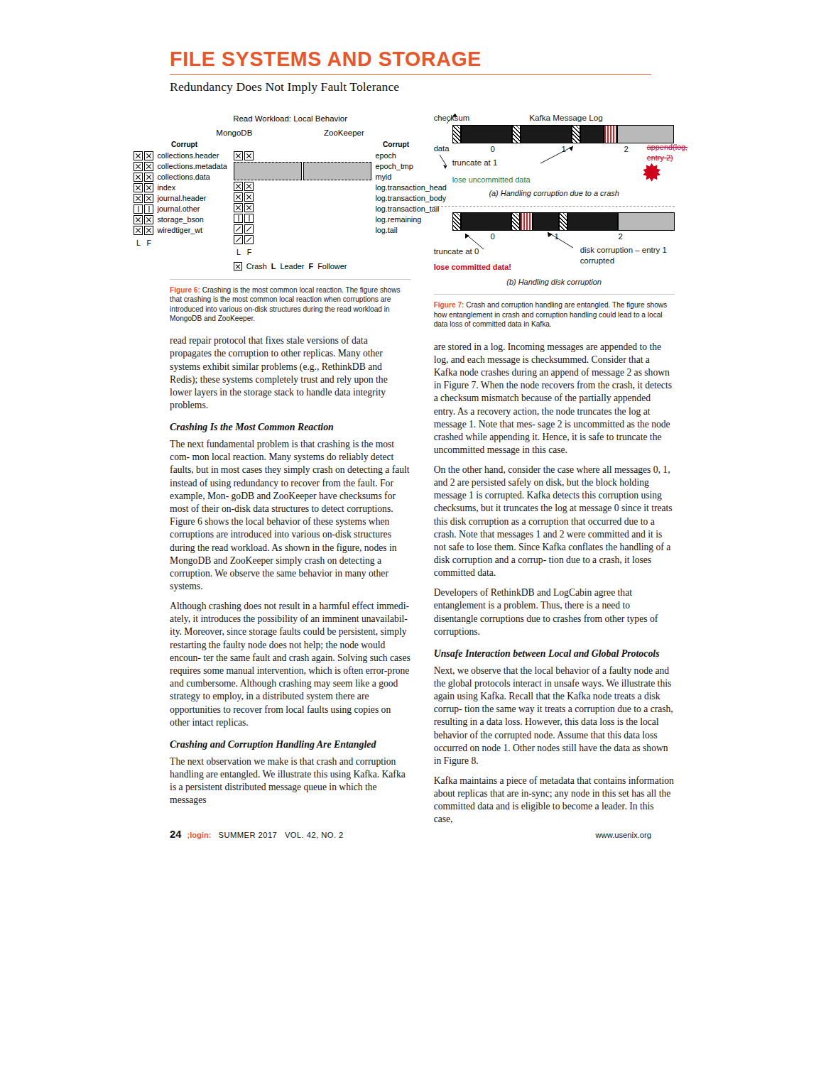File Systems and Storage
Redundancy Does Not Imply Fault Tolerance
Read Workload: Local Behavior
MongoDB ZooKeeper
Corrupt Corrupt
LF
collections.header
collections.metadata
collections.data
index
journal.header
journal.other
storage_bson
wiredtiger_wt
LF
epoch
epoch_tmp
myid
log.transaction_head
log.transaction_body
log.transaction_tail
log.remaining
log.tail
Crash LLeader FFollower
Figure 6: Crashing is the most common local reaction. The figure shows that crashing is the most common local reaction when corruptions are introduced into various on-disk structures during the read workload in MongoDB and ZooKeeper.
read repair protocol that fixes stale versions of data propagates the corruption to other replicas. Many other systems exhibit similar problems (e.g., RethinkDB and Redis); these systems completely trust and rely upon the lower layers in the storage stack to handle data integrity problems.
Crashing Is the Most Common Reaction
The next fundamental problem is that crashing is the most com- mon local reaction. Many systems do reliably detect faults, but in most cases they simply crash on detecting a fault instead of using redundancy to recover from the fault. For example, Mon- goDB and ZooKeeper have checksums for most of their on-disk data structures to detect corruptions. Figure 6 shows the local behavior of these systems when corruptions are introduced into various on-disk structures during the read workload. As shown in the figure, nodes in MongoDB and ZooKeeper simply crash on detecting a corruption. We observe the same behavior in many other systems.
Although crashing does not result in a harmful effect immedi- ately, it introduces the possibility of an imminent unavailabil- ity. Moreover, since storage faults could be persistent, simply restarting the faulty node does not help; the node would encoun- ter the same fault and crash again. Solving such cases requires some manual intervention, which is often error-prone and cumbersome. Although crashing may seem like a good strategy to employ, in a distributed system there are opportunities to recover from local faults using copies on other intact replicas.
Crashing and Corruption Handling Are Entangled
The next observation we make is that crash and corruption handling are entangled. We illustrate this using Kafka. Kafka is a persistent distributed message queue in which the messages
checksum Kafka Message Log
0 1 2
data
truncate at 1
append(log, entry 2)
lose uncommitted data
(a) Handling corruption due to a crash
0 1 2
truncate at 0
disk corruption – entry 1 corrupted
lose committed data!
(b) Handling disk corruption
Figure 7: Crash and corruption handling are entangled. The figure shows how entanglement in crash and corruption handling could lead to a local data loss of committed data in Kafka.
are stored in a log. Incoming messages are appended to the log, and each message is checksummed. Consider that a Kafka node crashes during an append of message 2 as shown in Figure 7. When the node recovers from the crash, it detects a checksum mismatch because of the partially appended entry. As a recovery action, the node truncates the log at message 1. Note that mes- sage 2 is uncommitted as the node crashed while appending it. Hence, it is safe to truncate the uncommitted message in this case.
On the other hand, consider the case where all messages 0, 1, and 2 are persisted safely on disk, but the block holding message 1 is corrupted. Kafka detects this corruption using checksums, but it truncates the log at message 0 since it treats this disk corruption as a corruption that occurred due to a crash. Note that messages 1 and 2 were committed and it is not safe to lose them. Since Kafka conflates the handling of a disk corruption and a corrup- tion due to a crash, it loses committed data.
Developers of RethinkDB and LogCabin agree that entanglement is a problem. Thus, there is a need to disentangle corruptions due to crashes from other types of corruptions.
Unsafe Interaction between Local and Global Protocols
Next, we observe that the local behavior of a faulty node and the global protocols interact in unsafe ways. We illustrate this again using Kafka. Recall that the Kafka node treats a disk corrup- tion the same way it treats a corruption due to a crash, resulting in a data loss. However, this data loss is the local behavior of the corrupted node. Assume that this data loss occurred on node 1. Other nodes still have the data as shown in Figure 8.
Kafka maintains a piece of metadata that contains information about replicas that are in-sync; any node in this set has all the committed data and is eligible to become a leader. In this case,
24 ;login: SUMMER 2017 VOL. 42, NO. 2 www.usenix.org